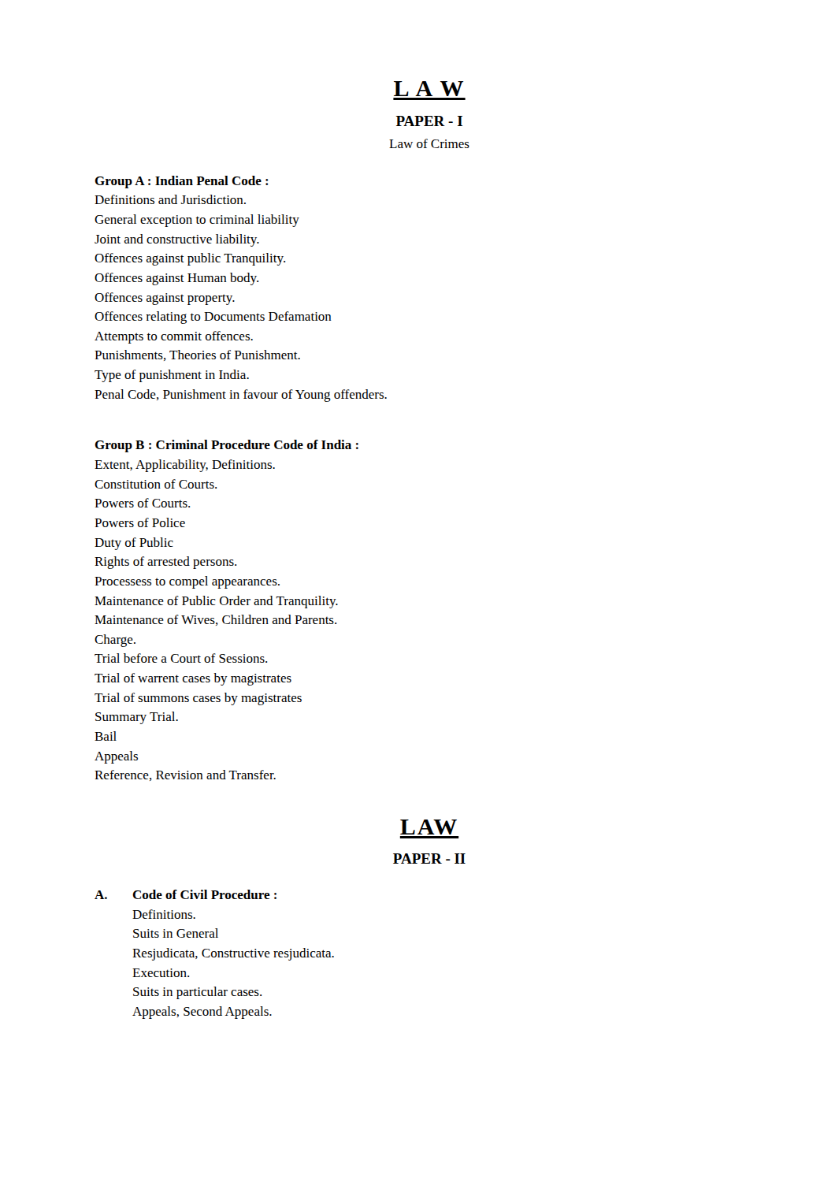L A W
PAPER - I
Law of Crimes
Group A : Indian Penal Code :
Definitions and Jurisdiction.
General exception to criminal liability
Joint and constructive liability.
Offences against public Tranquility.
Offences against Human body.
Offences against property.
Offences relating to Documents Defamation
Attempts to commit offences.
Punishments, Theories of Punishment.
Type of punishment in India.
Penal Code, Punishment in favour of Young offenders.
Group B : Criminal Procedure Code of India :
Extent, Applicability, Definitions.
Constitution of Courts.
Powers of Courts.
Powers of Police
Duty of Public
Rights of arrested persons.
Processess to compel appearances.
Maintenance of Public Order and Tranquility.
Maintenance of Wives, Children and Parents.
Charge.
Trial before a Court of Sessions.
Trial of warrent cases by magistrates
Trial of summons cases by magistrates
Summary Trial.
Bail
Appeals
Reference, Revision and Transfer.
LAW
PAPER - II
A.
Code of Civil Procedure :
Definitions.
Suits in General
Resjudicata, Constructive resjudicata.
Execution.
Suits in particular cases.
Appeals, Second Appeals.